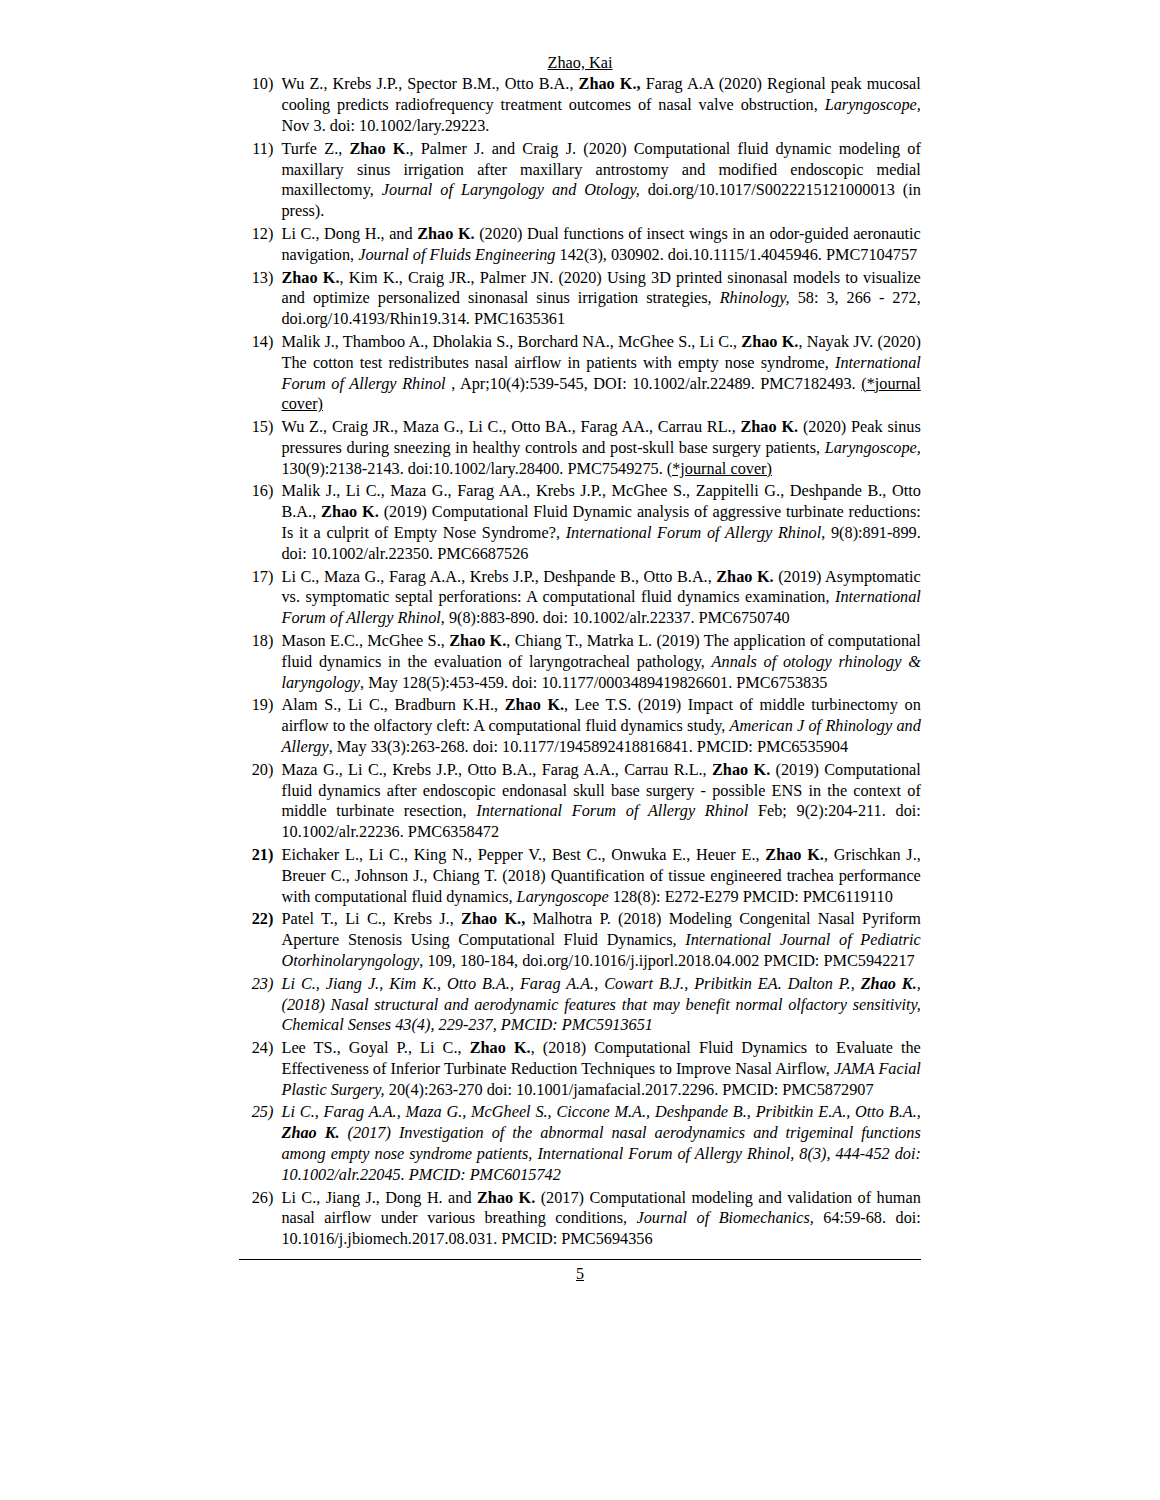Zhao, Kai
10) Wu Z., Krebs J.P., Spector B.M., Otto B.A., Zhao K., Farag A.A (2020) Regional peak mucosal cooling predicts radiofrequency treatment outcomes of nasal valve obstruction, Laryngoscope, Nov 3. doi: 10.1002/lary.29223.
11) Turfe Z., Zhao K., Palmer J. and Craig J. (2020) Computational fluid dynamic modeling of maxillary sinus irrigation after maxillary antrostomy and modified endoscopic medial maxillectomy, Journal of Laryngology and Otology, doi.org/10.1017/S0022215121000013 (in press).
12) Li C., Dong H., and Zhao K. (2020) Dual functions of insect wings in an odor-guided aeronautic navigation, Journal of Fluids Engineering 142(3), 030902. doi.10.1115/1.4045946. PMC7104757
13) Zhao K., Kim K., Craig JR., Palmer JN. (2020) Using 3D printed sinonasal models to visualize and optimize personalized sinonasal sinus irrigation strategies, Rhinology, 58: 3, 266 - 272, doi.org/10.4193/Rhin19.314. PMC1635361
14) Malik J., Thamboo A., Dholakia S., Borchard NA., McGhee S., Li C., Zhao K., Nayak JV. (2020) The cotton test redistributes nasal airflow in patients with empty nose syndrome, International Forum of Allergy Rhinol , Apr;10(4):539-545, DOI: 10.1002/alr.22489. PMC7182493. (*journal cover)
15) Wu Z., Craig JR., Maza G., Li C., Otto BA., Farag AA., Carrau RL., Zhao K. (2020) Peak sinus pressures during sneezing in healthy controls and post-skull base surgery patients, Laryngoscope, 130(9):2138-2143. doi:10.1002/lary.28400. PMC7549275. (*journal cover)
16) Malik J., Li C., Maza G., Farag AA., Krebs J.P., McGhee S., Zappitelli G., Deshpande B., Otto B.A., Zhao K. (2019) Computational Fluid Dynamic analysis of aggressive turbinate reductions: Is it a culprit of Empty Nose Syndrome?, International Forum of Allergy Rhinol, 9(8):891-899. doi: 10.1002/alr.22350. PMC6687526
17) Li C., Maza G., Farag A.A., Krebs J.P., Deshpande B., Otto B.A., Zhao K. (2019) Asymptomatic vs. symptomatic septal perforations: A computational fluid dynamics examination, International Forum of Allergy Rhinol, 9(8):883-890. doi: 10.1002/alr.22337. PMC6750740
18) Mason E.C., McGhee S., Zhao K., Chiang T., Matrka L. (2019) The application of computational fluid dynamics in the evaluation of laryngotracheal pathology, Annals of otology rhinology & laryngology, May 128(5):453-459. doi: 10.1177/0003489419826601. PMC6753835
19) Alam S., Li C., Bradburn K.H., Zhao K., Lee T.S. (2019) Impact of middle turbinectomy on airflow to the olfactory cleft: A computational fluid dynamics study, American J of Rhinology and Allergy, May 33(3):263-268. doi: 10.1177/1945892418816841. PMCID: PMC6535904
20) Maza G., Li C., Krebs J.P., Otto B.A., Farag A.A., Carrau R.L., Zhao K. (2019) Computational fluid dynamics after endoscopic endonasal skull base surgery - possible ENS in the context of middle turbinate resection, International Forum of Allergy Rhinol Feb; 9(2):204-211. doi: 10.1002/alr.22236. PMC6358472
21) Eichaker L., Li C., King N., Pepper V., Best C., Onwuka E., Heuer E., Zhao K., Grischkan J., Breuer C., Johnson J., Chiang T. (2018) Quantification of tissue engineered trachea performance with computational fluid dynamics, Laryngoscope 128(8): E272-E279 PMCID: PMC6119110
22) Patel T., Li C., Krebs J., Zhao K., Malhotra P. (2018) Modeling Congenital Nasal Pyriform Aperture Stenosis Using Computational Fluid Dynamics, International Journal of Pediatric Otorhinolaryngology, 109, 180-184, doi.org/10.1016/j.ijporl.2018.04.002 PMCID: PMC5942217
23) Li C., Jiang J., Kim K., Otto B.A., Farag A.A., Cowart B.J., Pribitkin EA. Dalton P., Zhao K.,(2018) Nasal structural and aerodynamic features that may benefit normal olfactory sensitivity, Chemical Senses 43(4), 229-237, PMCID: PMC5913651
24) Lee TS., Goyal P., Li C., Zhao K., (2018) Computational Fluid Dynamics to Evaluate the Effectiveness of Inferior Turbinate Reduction Techniques to Improve Nasal Airflow, JAMA Facial Plastic Surgery, 20(4):263-270 doi: 10.1001/jamafacial.2017.2296. PMCID: PMC5872907
25) Li C., Farag A.A., Maza G., McGheel S., Ciccone M.A., Deshpande B., Pribitkin E.A., Otto B.A., Zhao K. (2017) Investigation of the abnormal nasal aerodynamics and trigeminal functions among empty nose syndrome patients, International Forum of Allergy Rhinol, 8(3), 444-452 doi: 10.1002/alr.22045. PMCID: PMC6015742
26) Li C., Jiang J., Dong H. and Zhao K. (2017) Computational modeling and validation of human nasal airflow under various breathing conditions, Journal of Biomechanics, 64:59-68. doi: 10.1016/j.jbiomech.2017.08.031. PMCID: PMC5694356
5